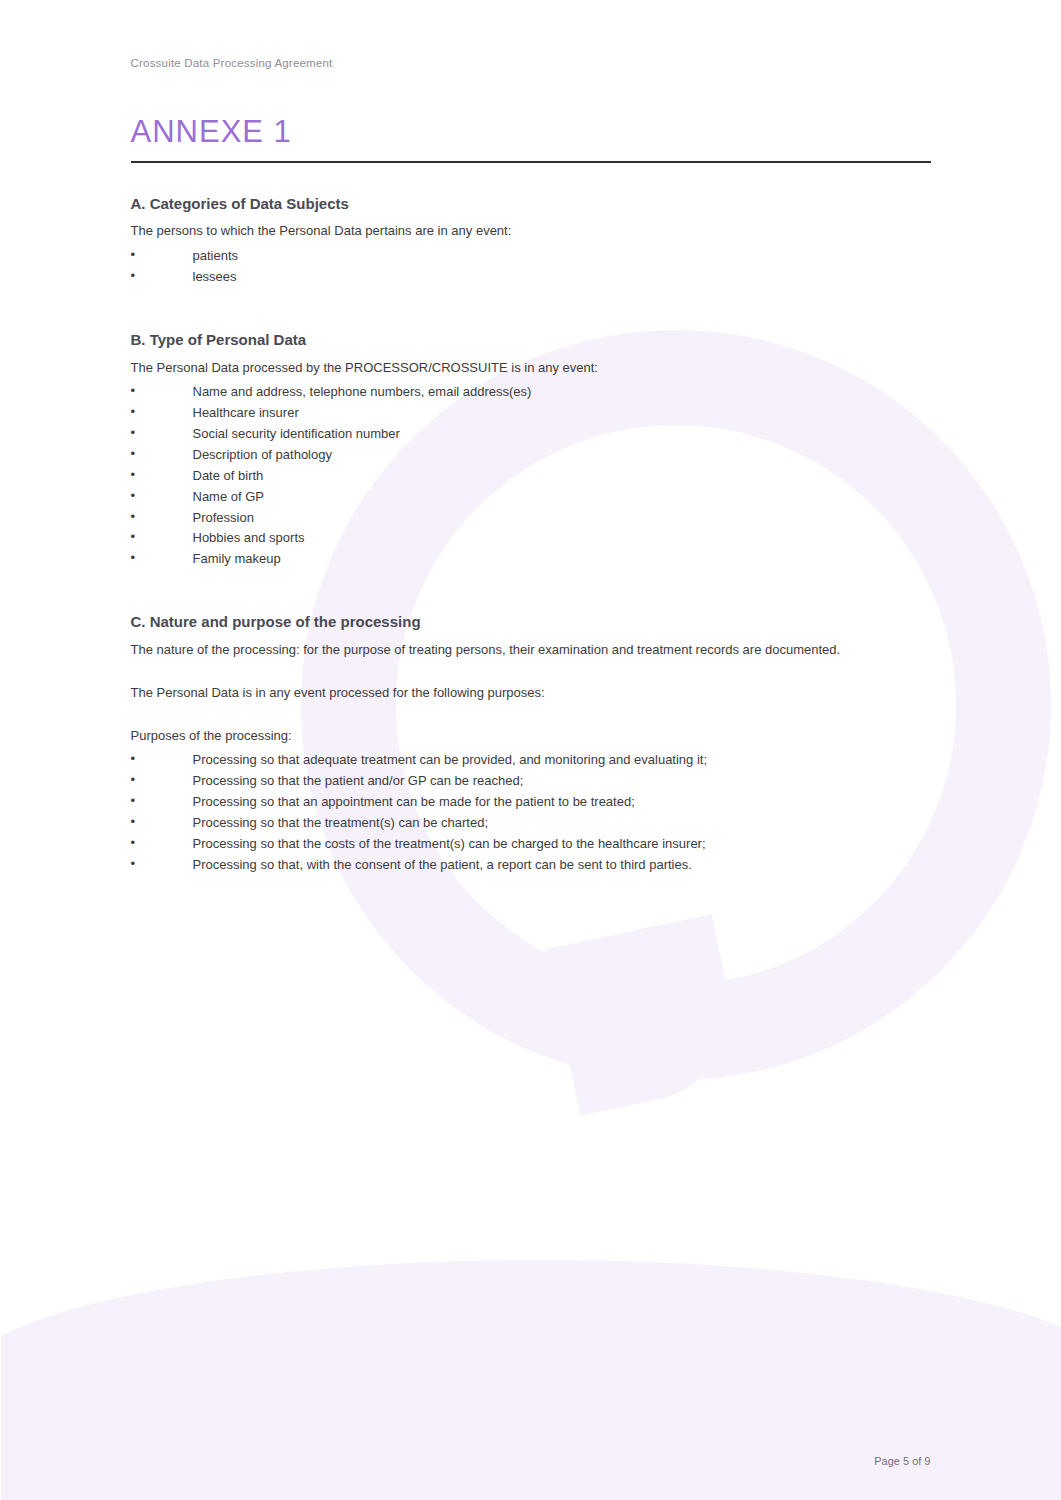Crossuite Data Processing Agreement
ANNEXE 1
A. Categories of Data Subjects
The persons to which the Personal Data pertains are in any event:
patients
lessees
B. Type of Personal Data
The Personal Data processed by the PROCESSOR/CROSSUITE is in any event:
Name and address, telephone numbers, email address(es)
Healthcare insurer
Social security identification number
Description of pathology
Date of birth
Name of GP
Profession
Hobbies and sports
Family makeup
C. Nature and purpose of the processing
The nature of the processing: for the purpose of treating persons, their examination and treatment records are documented.
The Personal Data is in any event processed for the following purposes:
Purposes of the processing:
Processing so that adequate treatment can be provided, and monitoring and evaluating it;
Processing so that the patient and/or GP can be reached;
Processing so that an appointment can be made for the patient to be treated;
Processing so that the treatment(s) can be charted;
Processing so that the costs of the treatment(s) can be charged to the healthcare insurer;
Processing so that, with the consent of the patient, a report can be sent to third parties.
Page 5 of 9